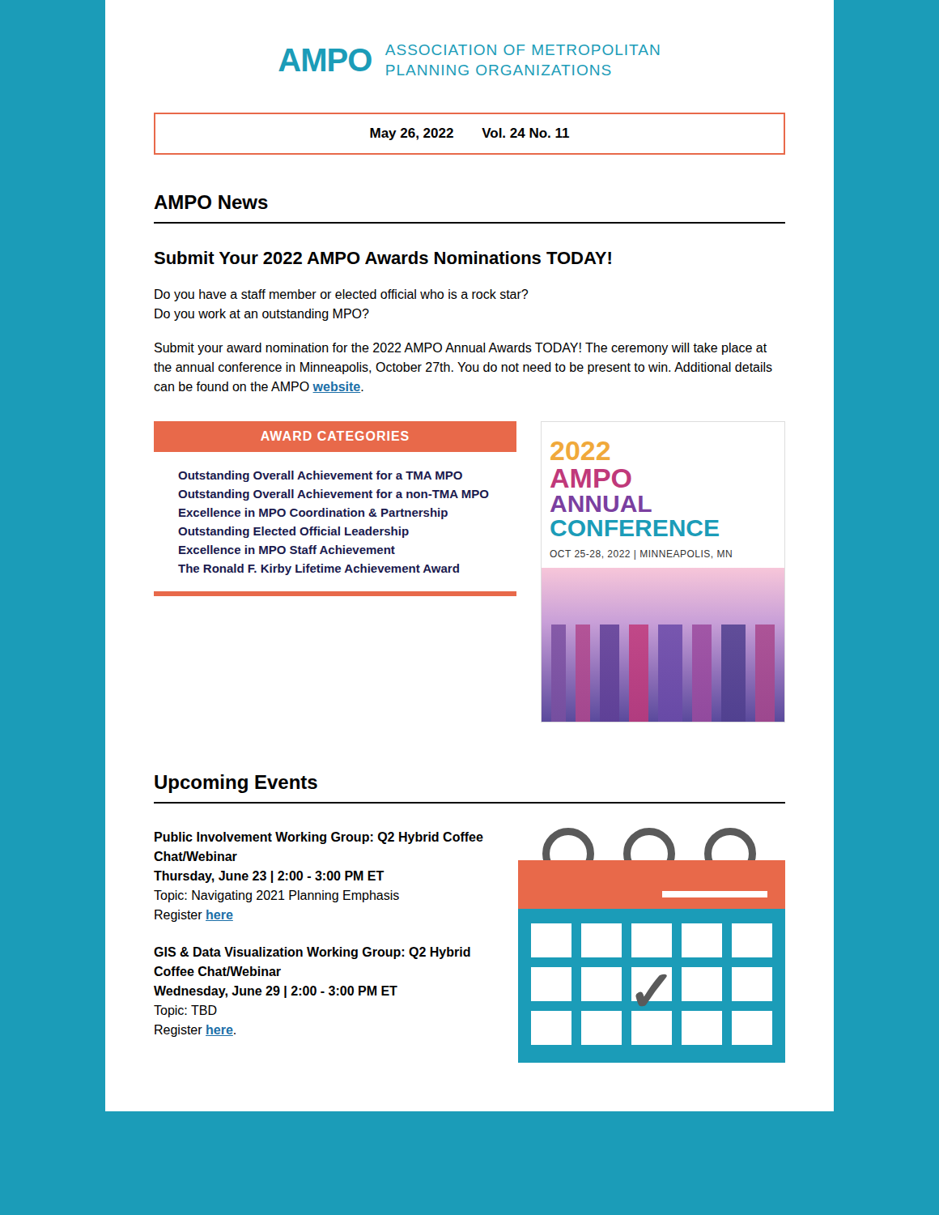AMPO ASSOCIATION OF METROPOLITAN
PLANNING ORGANIZATIONS
May 26, 2022 Vol. 24 No. 11
AMPO News
Submit Your 2022 AMPO Awards Nominations TODAY!
Do you have a staff member or elected official who is a rock star?
Do you work at an outstanding MPO?
Submit your award nomination for the 2022 AMPO Annual Awards TODAY! The ceremony will take place at the annual conference in Minneapolis, October 27th. You do not need to be present to win. Additional details can be found on the AMPO website.
AWARD CATEGORIES
Outstanding Overall Achievement for a TMA MPO
Outstanding Overall Achievement for a non-TMA MPO
Excellence in MPO Coordination & Partnership
Outstanding Elected Official Leadership
Excellence in MPO Staff Achievement
The Ronald F. Kirby Lifetime Achievement Award
2022 AMPO ANNUAL CONFERENCE
OCT 25-28, 2022 | MINNEAPOLIS, MN
Upcoming Events
Public Involvement Working Group: Q2 Hybrid Coffee Chat/Webinar Thursday, June 23 | 2:00 - 3:00 PM ET Topic: Navigating 2021 Planning Emphasis
Register here
GIS & Data Visualization Working Group: Q2 Hybrid Coffee Chat/Webinar Wednesday, June 29 | 2:00 - 3:00 PM ET Topic: TBD
Register here.
✓